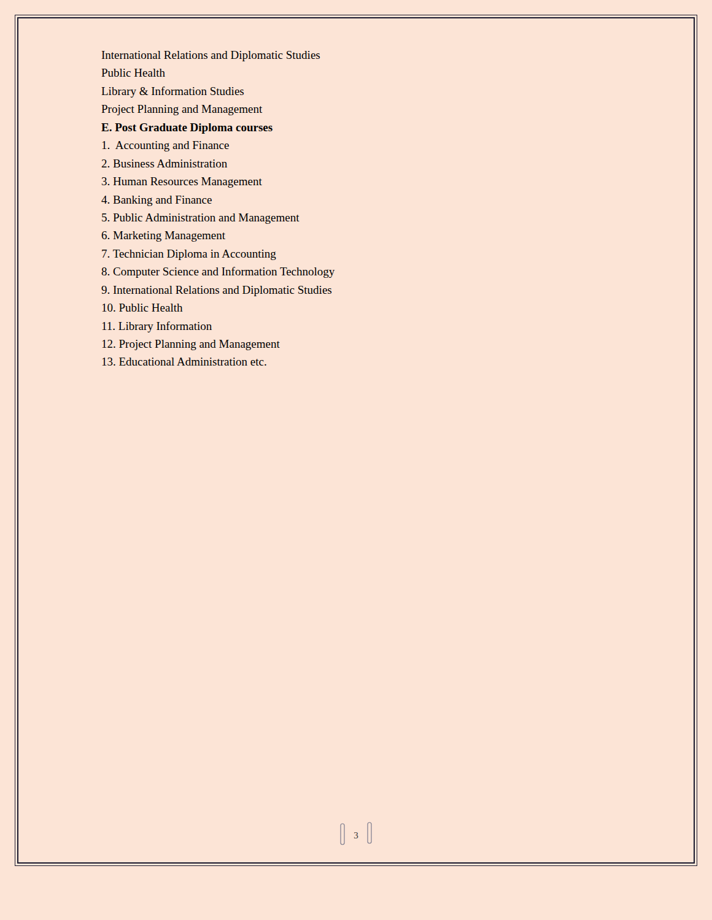International Relations and Diplomatic Studies
Public Health
Library & Information Studies
Project Planning and Management
E. Post Graduate Diploma courses
1. Accounting and Finance
2. Business Administration
3. Human Resources Management
4. Banking and Finance
5. Public Administration and Management
6. Marketing Management
7. Technician Diploma in Accounting
8. Computer Science and Information Technology
9. International Relations and Diplomatic Studies
10. Public Health
11. Library Information
12. Project Planning and Management
13. Educational Administration etc.
3